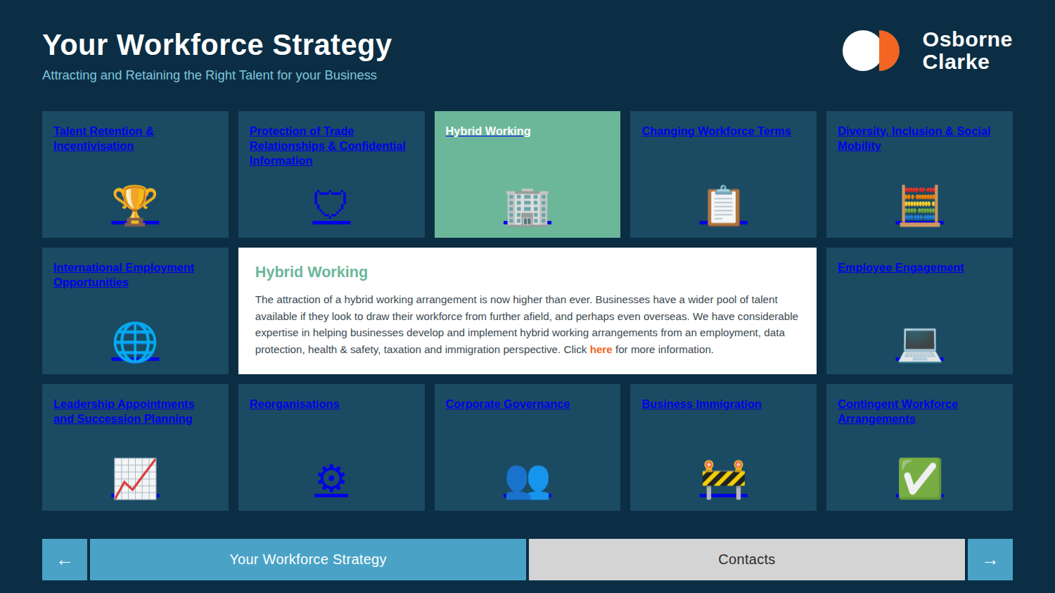Your Workforce Strategy
Attracting and Retaining the Right Talent for your Business
Osborne
Clarke
Talent Retention & Incentivisation
🏆
Protection of Trade Relationships & Confidential Information
🛡
Hybrid Working
🏢
Changing Workforce Terms
📋
Diversity, Inclusion & Social Mobility
🧮
International Employment Opportunities
🌐
Hybrid Working
The attraction of a hybrid working arrangement is now higher than ever. Businesses have a wider pool of talent available if they look to draw their workforce from further afield, and perhaps even overseas. We have considerable expertise in helping businesses develop and implement hybrid working arrangements from an employment, data protection, health & safety, taxation and immigration perspective. Click here for more information.
Employee Engagement
💻
Leadership Appointments and Succession Planning
📈
Reorganisations
⚙
Corporate Governance
👥
Business Immigration
🚧
Contingent Workforce Arrangements
✅ ← Your Workforce Strategy Contacts →